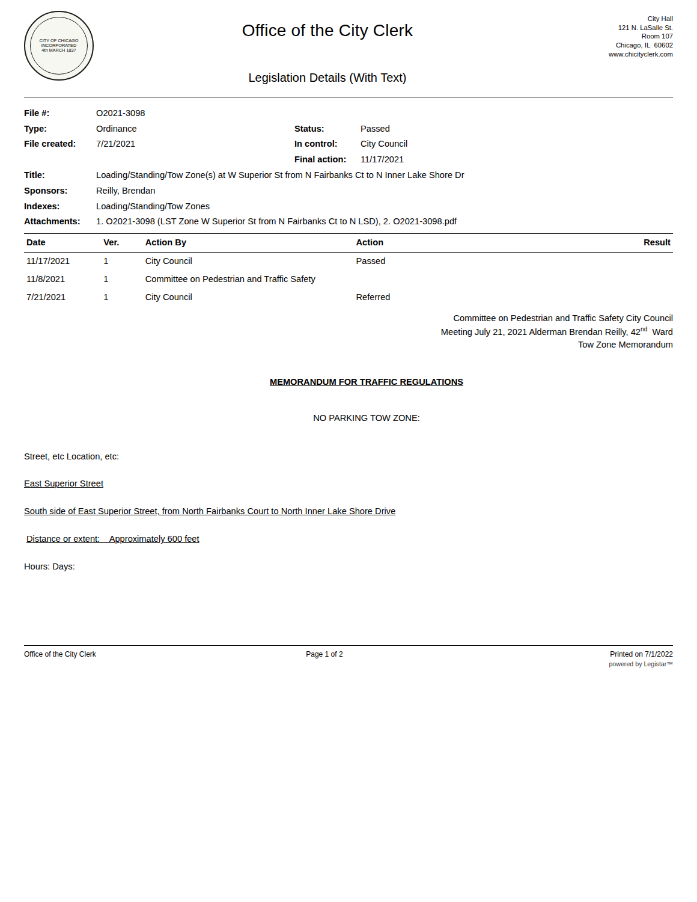CITY OF CHICAGO
INCORPORATED
4th MARCH 1837
Office of the City Clerk
Legislation Details (With Text)
City Hall
121 N. LaSalle St.
Room 107
Chicago, IL 60602
www.chicityclerk.com
| File #: | O2021-3098 | | |
| Type: | Ordinance | Status: | Passed |
| File created: | 7/21/2021 | In control: | City Council |
| | | Final action: | 11/17/2021 |
| Title: | Loading/Standing/Tow Zone(s) at W Superior St from N Fairbanks Ct to N Inner Lake Shore Dr |
| Sponsors: | Reilly, Brendan |
| Indexes: | Loading/Standing/Tow Zones |
| Attachments: | 1. O2021-3098 (LST Zone W Superior St from N Fairbanks Ct to N LSD), 2. O2021-3098.pdf |
| Date | Ver. | Action By | Action | Result |
| --- | --- | --- | --- | --- |
| 11/17/2021 | 1 | City Council | Passed | |
| 11/8/2021 | 1 | Committee on Pedestrian and Traffic Safety | | |
| 7/21/2021 | 1 | City Council | Referred | |
Committee on Pedestrian and Traffic Safety City Council
Meeting July 21, 2021 Alderman Brendan Reilly, 42nd Ward
Tow Zone Memorandum
MEMORANDUM FOR TRAFFIC REGULATIONS
NO PARKING TOW ZONE:
Street, etc Location, etc:
East Superior Street
South side of East Superior Street, from North Fairbanks Court to North Inner Lake Shore Drive
Distance or extent: Approximately 600 feet
Hours: Days:
Office of the City Clerk
Page 1 of 2
Printed on 7/1/2022
powered by Legistar™